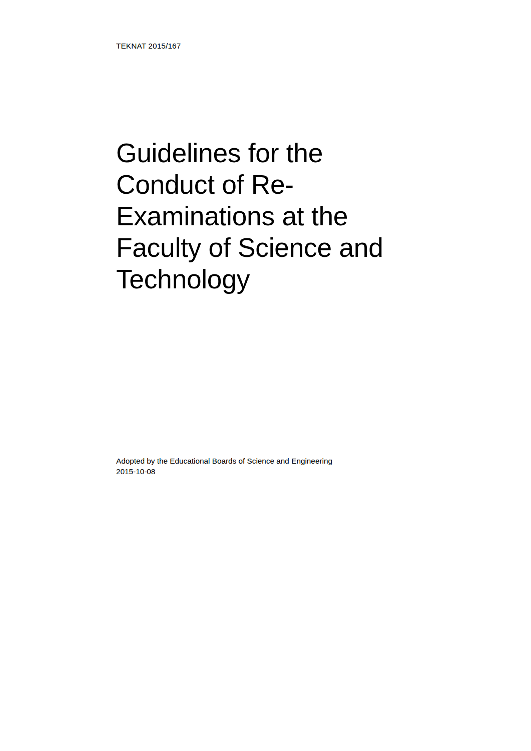TEKNAT 2015/167
Guidelines for the Conduct of Re-Examinations at the Faculty of Science and Technology
Adopted by the Educational Boards of Science and Engineering
2015-10-08